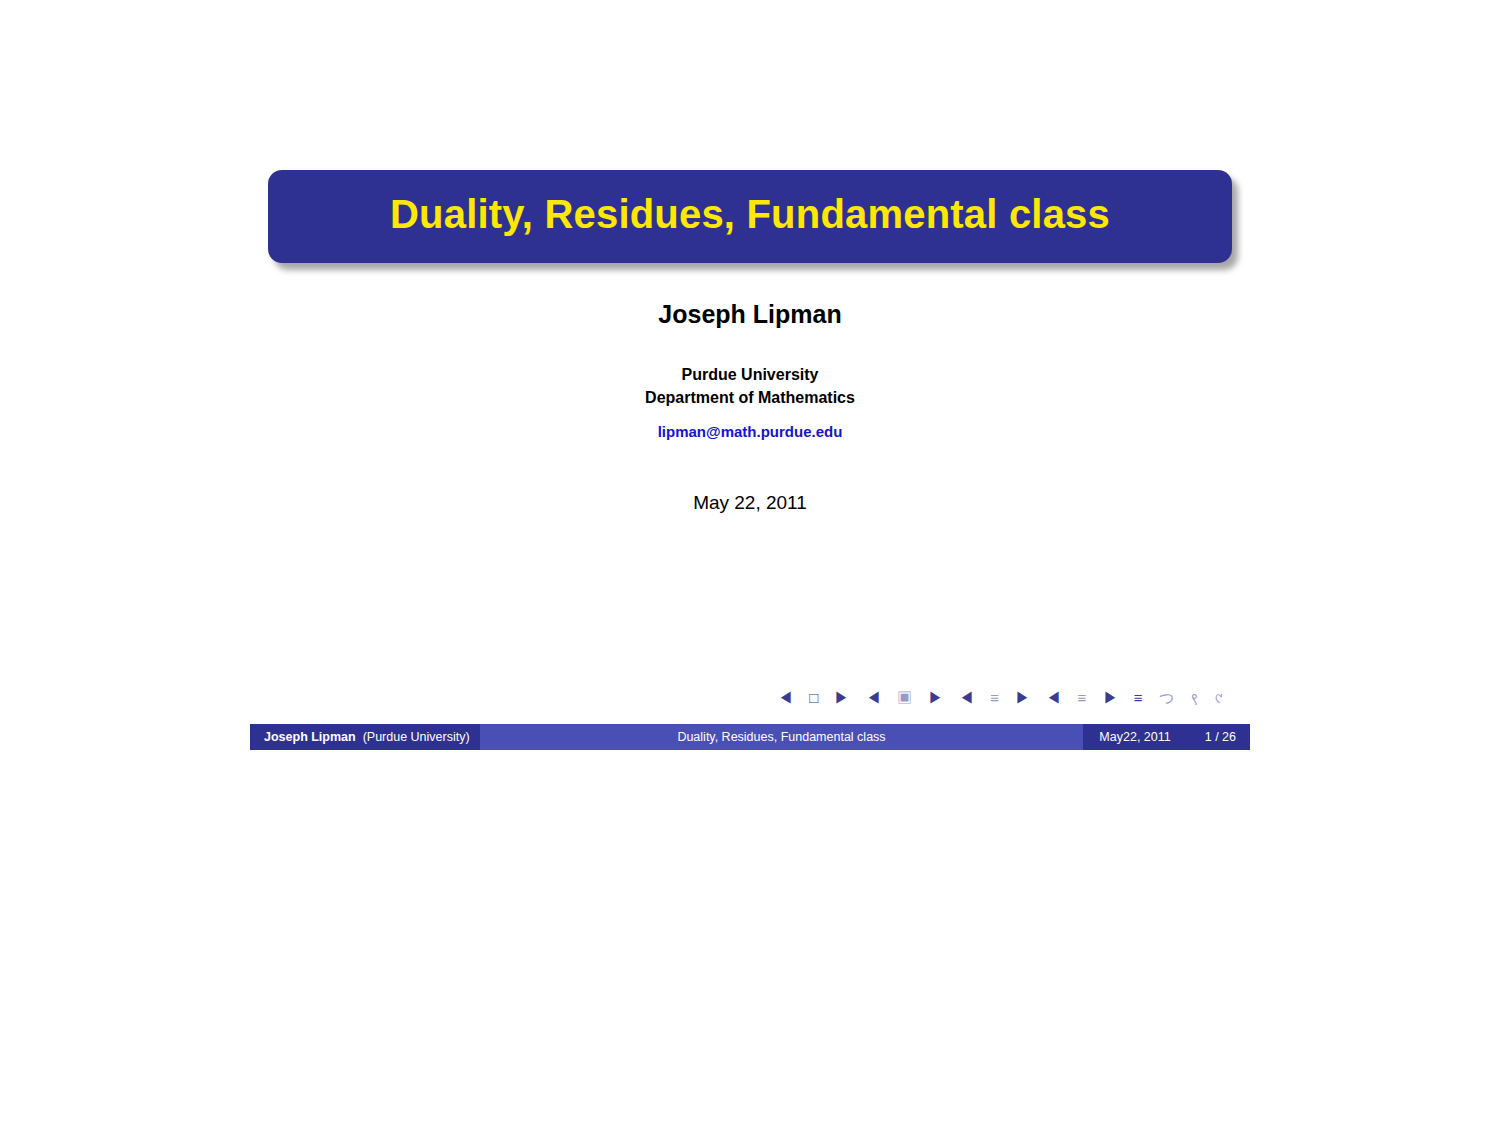Duality, Residues, Fundamental class
Joseph Lipman
Purdue University
Department of Mathematics
lipman@math.purdue.edu
May 22, 2011
◀ □ ▶ ◀ ▣ ▶ ◀ ≡ ▶ ◀ ≡ ▶ ≡ つ ९ ୯
Joseph Lipman (Purdue University)
Duality, Residues, Fundamental class
May22, 20111 / 26